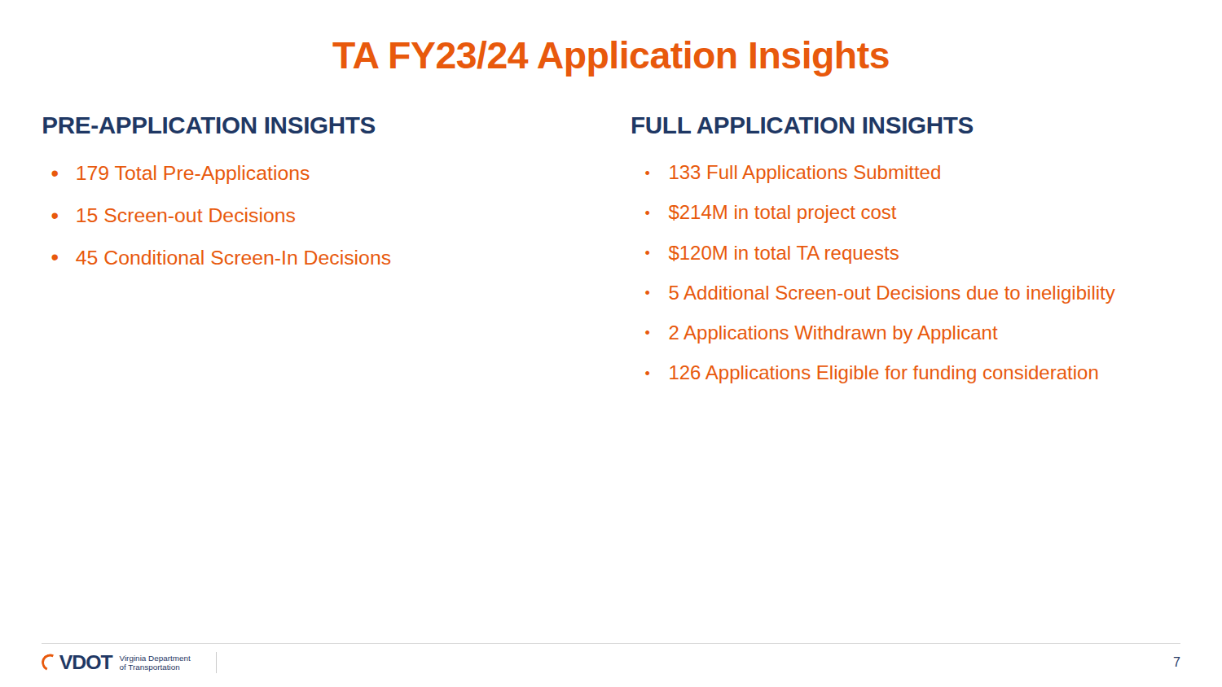TA FY23/24 Application Insights
PRE-APPLICATION INSIGHTS
179 Total Pre-Applications
15 Screen-out Decisions
45 Conditional Screen-In Decisions
FULL APPLICATION INSIGHTS
133 Full Applications Submitted
$214M in total project cost
$120M in total TA requests
5 Additional Screen-out Decisions due to ineligibility
2 Applications Withdrawn by Applicant
126 Applications Eligible for funding consideration
VDOT Virginia Department
of Transportation
7